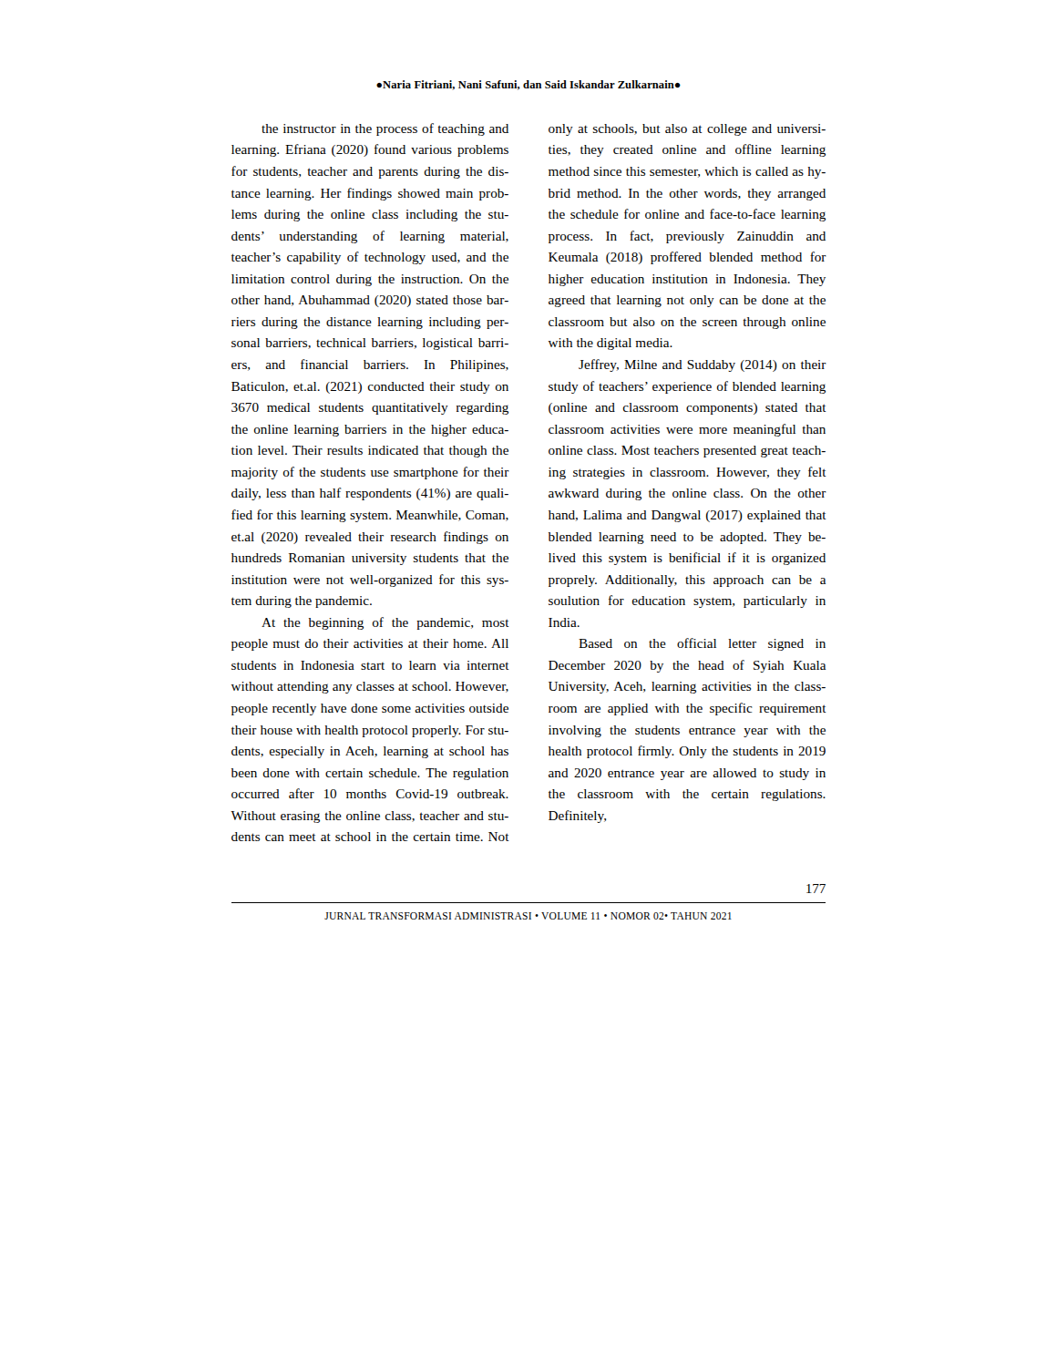●Naria Fitriani, Nani Safuni, dan Said Iskandar Zulkarnain●
the instructor in the process of teaching and learning. Efriana (2020) found various problems for students, teacher and parents during the distance learning. Her findings showed main problems during the online class including the students’ understanding of learning material, teacher’s capability of technology used, and the limitation control during the instruction. On the other hand, Abuhammad (2020) stated those barriers during the distance learning including personal barriers, technical barriers, logistical barriers, and financial barriers. In Philipines, Baticulon, et.al. (2021) conducted their study on 3670 medical students quantitatively regarding the online learning barriers in the higher education level. Their results indicated that though the majority of the students use smartphone for their daily, less than half respondents (41%) are qualified for this learning system. Meanwhile, Coman, et.al (2020) revealed their research findings on hundreds Romanian university students that the institution were not well-organized for this system during the pandemic.
At the beginning of the pandemic, most people must do their activities at their home. All students in Indonesia start to learn via internet without attending any classes at school. However, people recently have done some activities outside their house with health protocol properly. For students, especially in Aceh, learning at school has been done with certain schedule. The regulation occurred after 10 months Covid-19 outbreak. Without erasing the online class, teacher and students can meet at school in the certain time. Not only at schools, but also at college and universities, they created online and offline learning method since this semester, which is called as hybrid method. In the other words, they arranged the schedule for online and face-to-face learning process. In fact, previously Zainuddin and Keumala (2018) proffered blended method for higher education institution in Indonesia. They agreed that learning not only can be done at the classroom but also on the screen through online with the digital media.
Jeffrey, Milne and Suddaby (2014) on their study of teachers’ experience of blended learning (online and classroom components) stated that classroom activities were more meaningful than online class. Most teachers presented great teaching strategies in classroom. However, they felt awkward during the online class. On the other hand, Lalima and Dangwal (2017) explained that blended learning need to be adopted. They belived this system is benificial if it is organized proprely. Additionally, this approach can be a soulution for education system, particularly in India.
Based on the official letter signed in December 2020 by the head of Syiah Kuala University, Aceh, learning activities in the classroom are applied with the specific requirement involving the students entrance year with the health protocol firmly. Only the students in 2019 and 2020 entrance year are allowed to study in the classroom with the certain regulations. Definitely,
177
JURNAL TRANSFORMASI ADMINISTRASI • VOLUME 11 • NOMOR 02• TAHUN 2021